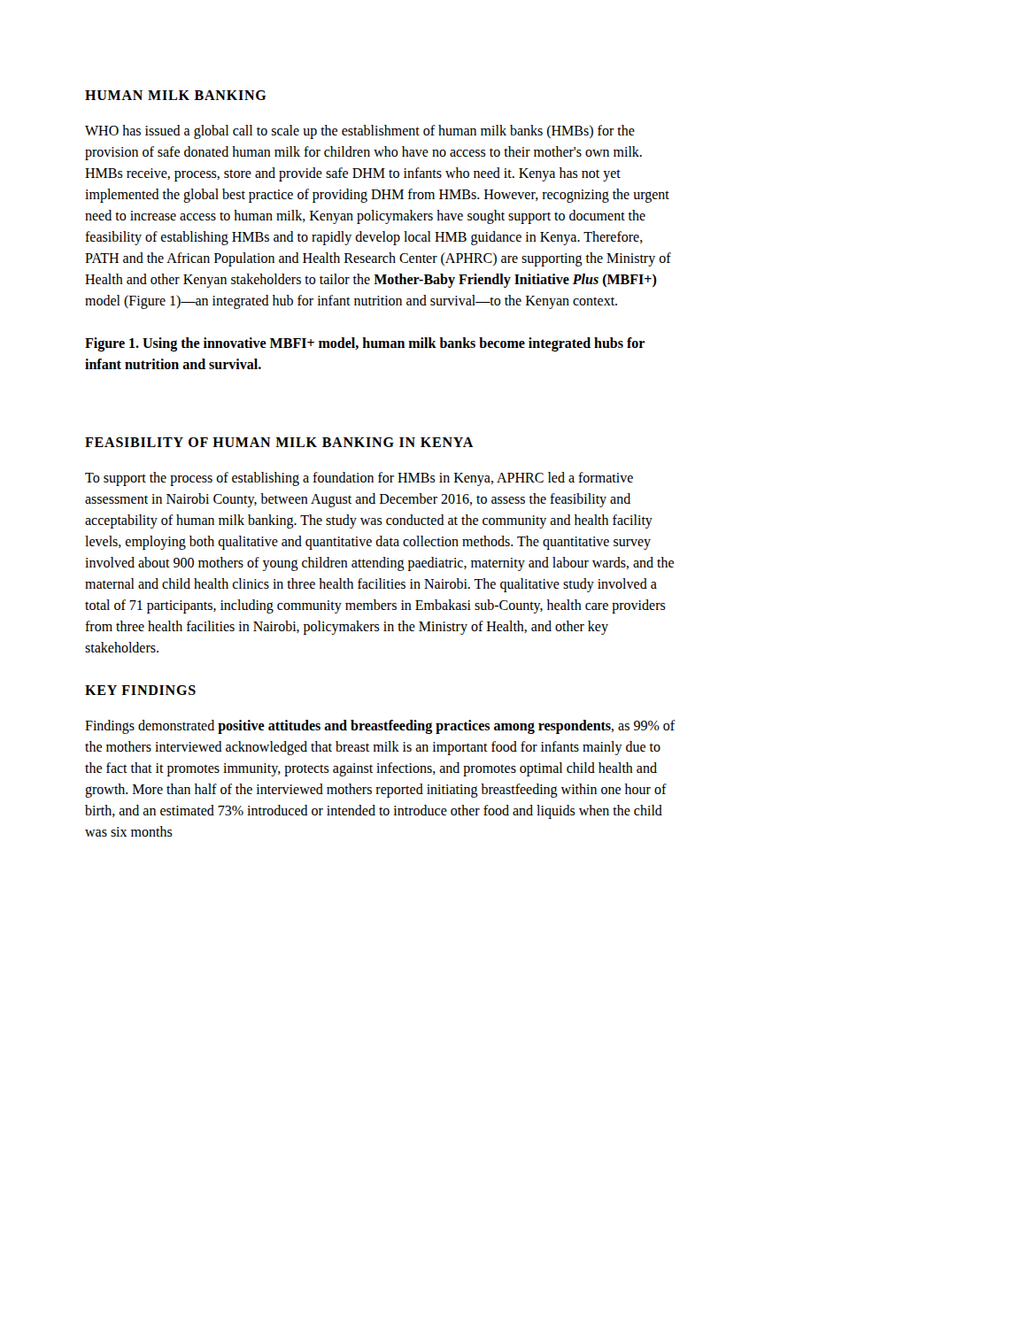HUMAN MILK BANKING
WHO has issued a global call to scale up the establishment of human milk banks (HMBs) for the provision of safe donated human milk for children who have no access to their mother's own milk. HMBs receive, process, store and provide safe DHM to infants who need it. Kenya has not yet implemented the global best practice of providing DHM from HMBs. However, recognizing the urgent need to increase access to human milk, Kenyan policymakers have sought support to document the feasibility of establishing HMBs and to rapidly develop local HMB guidance in Kenya. Therefore, PATH and the African Population and Health Research Center (APHRC) are supporting the Ministry of Health and other Kenyan stakeholders to tailor the Mother-Baby Friendly Initiative Plus (MBFI+) model (Figure 1)—an integrated hub for infant nutrition and survival—to the Kenyan context.
Figure 1. Using the innovative MBFI+ model, human milk banks become integrated hubs for infant nutrition and survival.
FEASIBILITY OF HUMAN MILK BANKING IN KENYA
To support the process of establishing a foundation for HMBs in Kenya, APHRC led a formative assessment in Nairobi County, between August and December 2016, to assess the feasibility and acceptability of human milk banking. The study was conducted at the community and health facility levels, employing both qualitative and quantitative data collection methods. The quantitative survey involved about 900 mothers of young children attending paediatric, maternity and labour wards, and the maternal and child health clinics in three health facilities in Nairobi. The qualitative study involved a total of 71 participants, including community members in Embakasi sub-County, health care providers from three health facilities in Nairobi, policymakers in the Ministry of Health, and other key stakeholders.
KEY FINDINGS
Findings demonstrated positive attitudes and breastfeeding practices among respondents, as 99% of the mothers interviewed acknowledged that breast milk is an important food for infants mainly due to the fact that it promotes immunity, protects against infections, and promotes optimal child health and growth. More than half of the interviewed mothers reported initiating breastfeeding within one hour of birth, and an estimated 73% introduced or intended to introduce other food and liquids when the child was six months